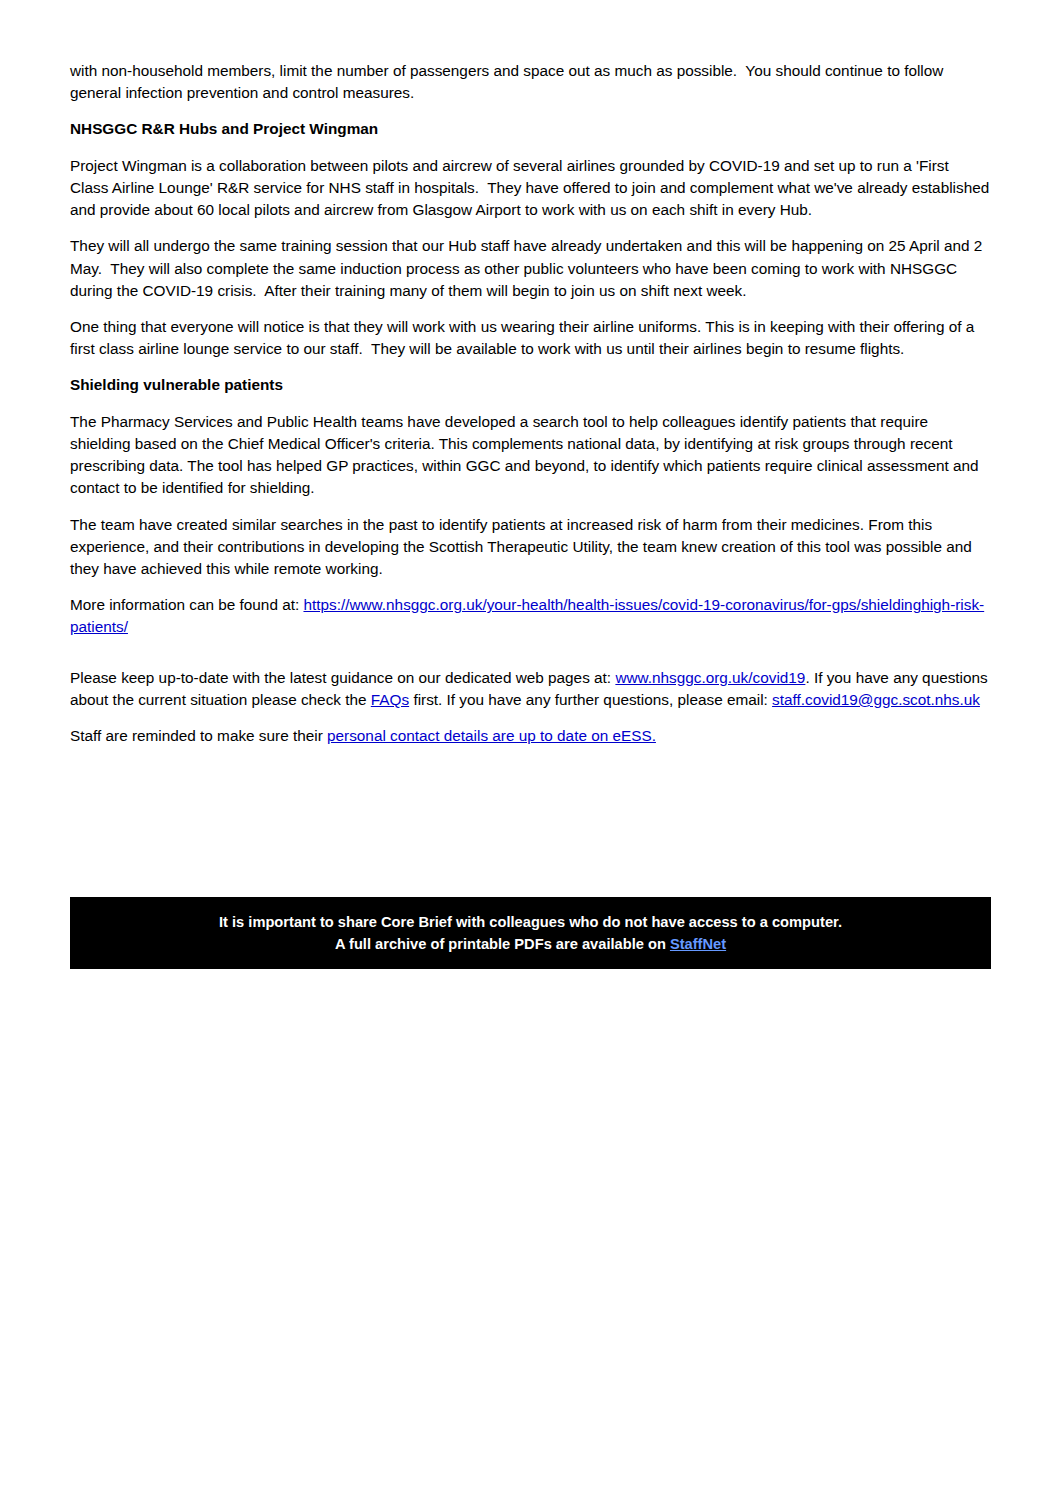with non-household members, limit the number of passengers and space out as much as possible. You should continue to follow general infection prevention and control measures.
NHSGGC R&R Hubs and Project Wingman
Project Wingman is a collaboration between pilots and aircrew of several airlines grounded by COVID-19 and set up to run a 'First Class Airline Lounge' R&R service for NHS staff in hospitals. They have offered to join and complement what we've already established and provide about 60 local pilots and aircrew from Glasgow Airport to work with us on each shift in every Hub.
They will all undergo the same training session that our Hub staff have already undertaken and this will be happening on 25 April and 2 May. They will also complete the same induction process as other public volunteers who have been coming to work with NHSGGC during the COVID-19 crisis. After their training many of them will begin to join us on shift next week.
One thing that everyone will notice is that they will work with us wearing their airline uniforms. This is in keeping with their offering of a first class airline lounge service to our staff. They will be available to work with us until their airlines begin to resume flights.
Shielding vulnerable patients
The Pharmacy Services and Public Health teams have developed a search tool to help colleagues identify patients that require shielding based on the Chief Medical Officer's criteria. This complements national data, by identifying at risk groups through recent prescribing data. The tool has helped GP practices, within GGC and beyond, to identify which patients require clinical assessment and contact to be identified for shielding.
The team have created similar searches in the past to identify patients at increased risk of harm from their medicines. From this experience, and their contributions in developing the Scottish Therapeutic Utility, the team knew creation of this tool was possible and they have achieved this while remote working.
More information can be found at: https://www.nhsggc.org.uk/your-health/health-issues/covid-19-coronavirus/for-gps/shieldinghigh-risk-patients/
Please keep up-to-date with the latest guidance on our dedicated web pages at: www.nhsggc.org.uk/covid19. If you have any questions about the current situation please check the FAQs first. If you have any further questions, please email: staff.covid19@ggc.scot.nhs.uk
Staff are reminded to make sure their personal contact details are up to date on eESS.
It is important to share Core Brief with colleagues who do not have access to a computer.
A full archive of printable PDFs are available on StaffNet